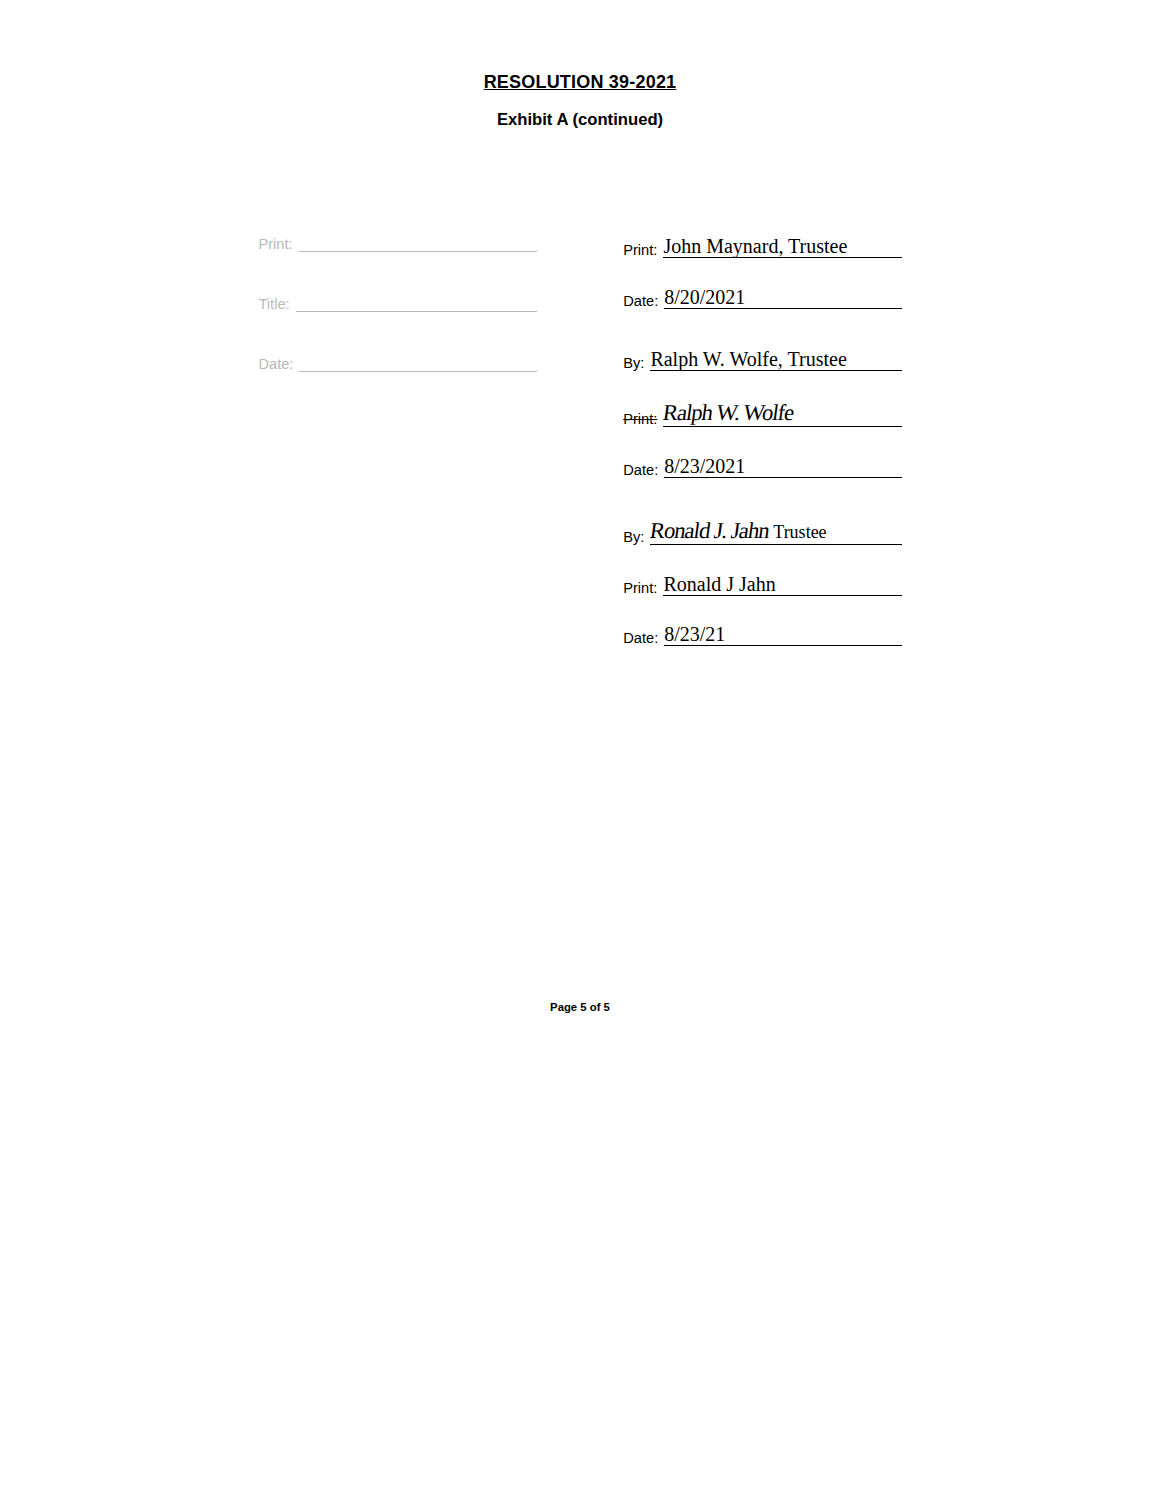RESOLUTION 39-2021
Exhibit A (continued)
Print:
Title:
Date:
Print: John Maynard, Trustee
Date: 8/20/2021
By: Ralph W. Wolfe, Trustee
Print: Ralph W. Wolfe
Date: 8/23/2021
By: Ronald J. Jahn Trustee
Print: Ronald J Jahn
Date: 8/23/21
Page 5 of 5